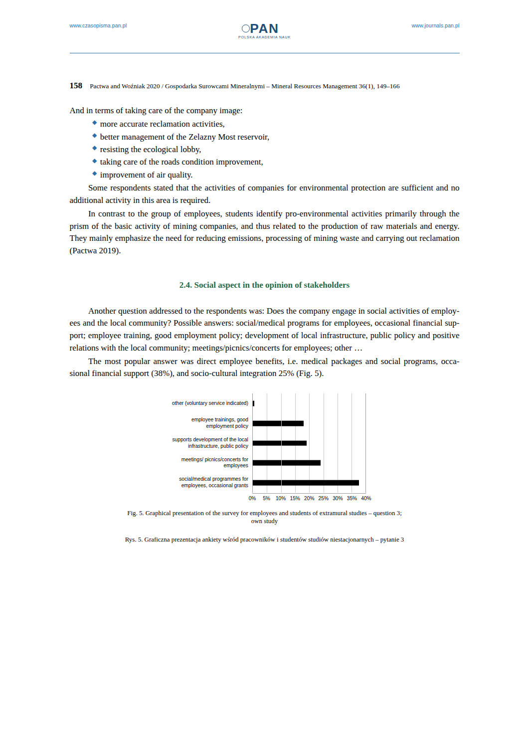www.czasopisma.pan.pl www.journals.pan.pl PAN POLSKA AKADEMIA NAUK
158 Pactwa and Woźniak 2020 / Gospodarka Surowcami Mineralnymi – Mineral Resources Management 36(1), 149–166
And in terms of taking care of the company image:
more accurate reclamation activities,
better management of the Zelazny Most reservoir,
resisting the ecological lobby,
taking care of the roads condition improvement,
improvement of air quality.
Some respondents stated that the activities of companies for environmental protection are sufficient and no additional activity in this area is required.
In contrast to the group of employees, students identify pro-environmental activities primarily through the prism of the basic activity of mining companies, and thus related to the production of raw materials and energy. They mainly emphasize the need for reducing emissions, processing of mining waste and carrying out reclamation (Pactwa 2019).
2.4. Social aspect in the opinion of stakeholders
Another question addressed to the respondents was: Does the company engage in social activities of employees and the local community? Possible answers: social/medical programs for employees, occasional financial support; employee training, good employment policy; development of local infrastructure, public policy and positive relations with the local community; meetings/picnics/concerts for employees; other …
The most popular answer was direct employee benefits, i.e. medical packages and social programs, occasional financial support (38%), and socio-cultural integration 25% (Fig. 5).
other (voluntary service indicated)
employee trainings, good employment policy
supports development of the local infrastructure, public policy
meetings/ picnics/concerts for employees
social/medical programmes for employees, occasional grants
0% 5% 10% 15% 20% 25% 30% 35% 40%
Fig. 5. Graphical presentation of the survey for employees and students of extramural studies – question 3;
own study
Rys. 5. Graficzna prezentacja ankiety wśród pracowników i studentów studiów niestacjonarnych – pytanie 3